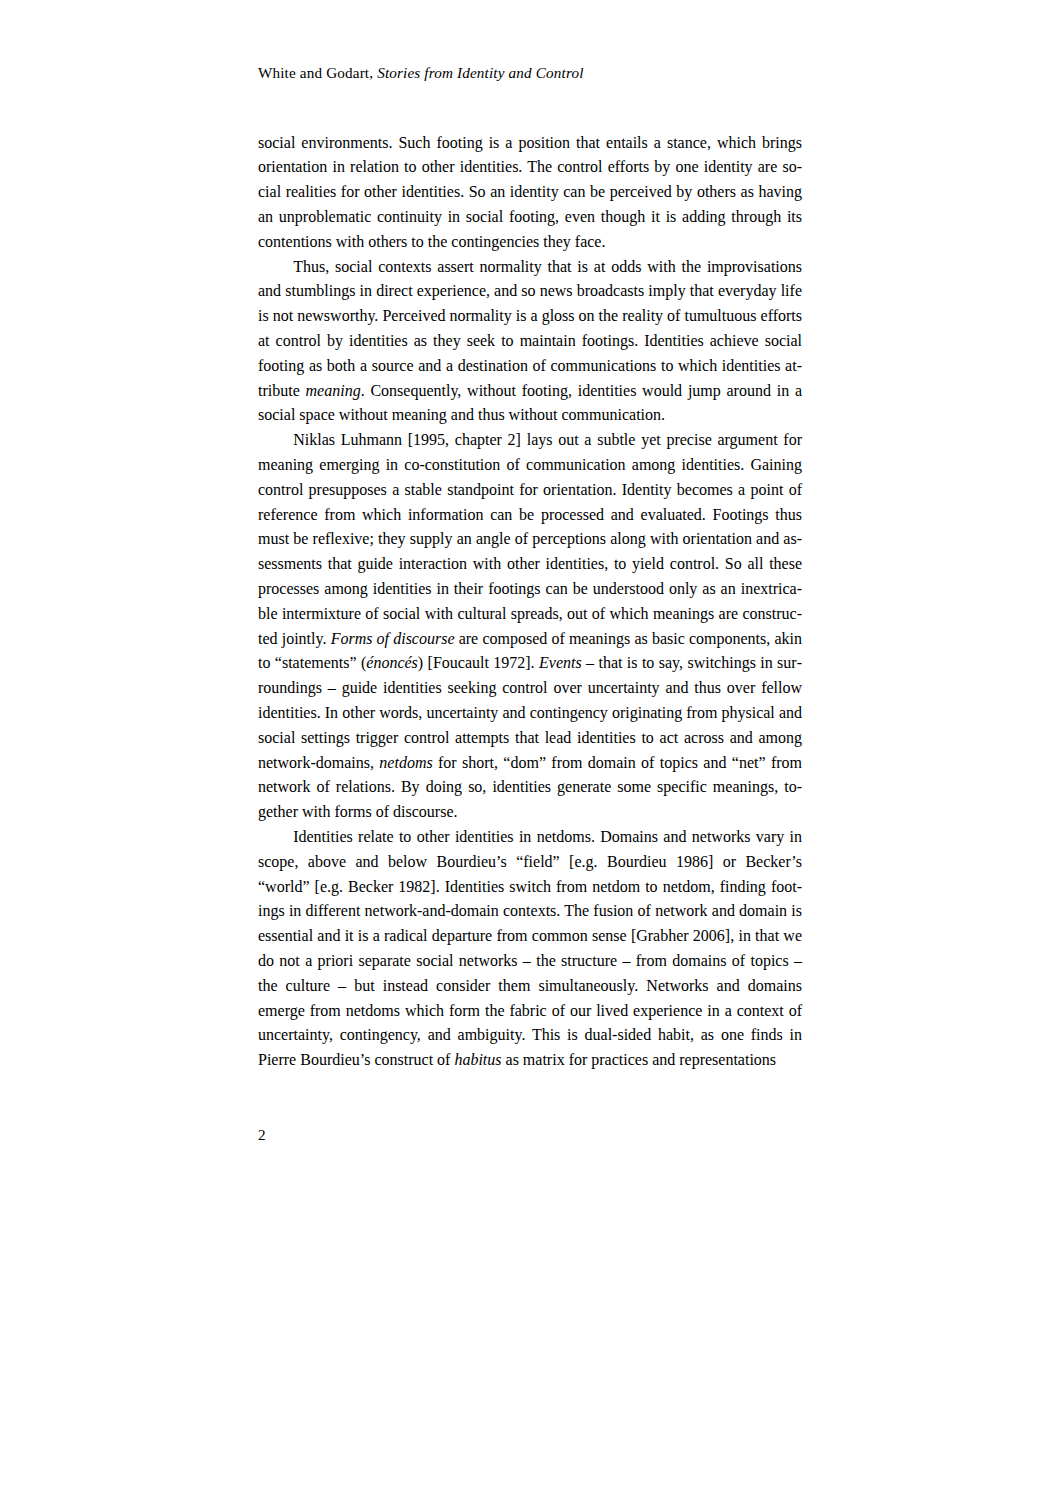White and Godart, Stories from Identity and Control
social environments. Such footing is a position that entails a stance, which brings orientation in relation to other identities. The control efforts by one identity are social realities for other identities. So an identity can be perceived by others as having an unproblematic continuity in social footing, even though it is adding through its contentions with others to the contingencies they face.
Thus, social contexts assert normality that is at odds with the improvisations and stumblings in direct experience, and so news broadcasts imply that everyday life is not newsworthy. Perceived normality is a gloss on the reality of tumultuous efforts at control by identities as they seek to maintain footings. Identities achieve social footing as both a source and a destination of communications to which identities attribute meaning. Consequently, without footing, identities would jump around in a social space without meaning and thus without communication.
Niklas Luhmann [1995, chapter 2] lays out a subtle yet precise argument for meaning emerging in co-constitution of communication among identities. Gaining control presupposes a stable standpoint for orientation. Identity becomes a point of reference from which information can be processed and evaluated. Footings thus must be reflexive; they supply an angle of perceptions along with orientation and assessments that guide interaction with other identities, to yield control. So all these processes among identities in their footings can be understood only as an inextricable intermixture of social with cultural spreads, out of which meanings are constructed jointly. Forms of discourse are composed of meanings as basic components, akin to “statements” (énoncés) [Foucault 1972]. Events – that is to say, switchings in surroundings – guide identities seeking control over uncertainty and thus over fellow identities. In other words, uncertainty and contingency originating from physical and social settings trigger control attempts that lead identities to act across and among network-domains, netdoms for short, “dom” from domain of topics and “net” from network of relations. By doing so, identities generate some specific meanings, together with forms of discourse.
Identities relate to other identities in netdoms. Domains and networks vary in scope, above and below Bourdieu’s “field” [e.g. Bourdieu 1986] or Becker’s “world” [e.g. Becker 1982]. Identities switch from netdom to netdom, finding footings in different network-and-domain contexts. The fusion of network and domain is essential and it is a radical departure from common sense [Grabher 2006], in that we do not a priori separate social networks – the structure – from domains of topics – the culture – but instead consider them simultaneously. Networks and domains emerge from netdoms which form the fabric of our lived experience in a context of uncertainty, contingency, and ambiguity. This is dual-sided habit, as one finds in Pierre Bourdieu’s construct of habitus as matrix for practices and representations
2